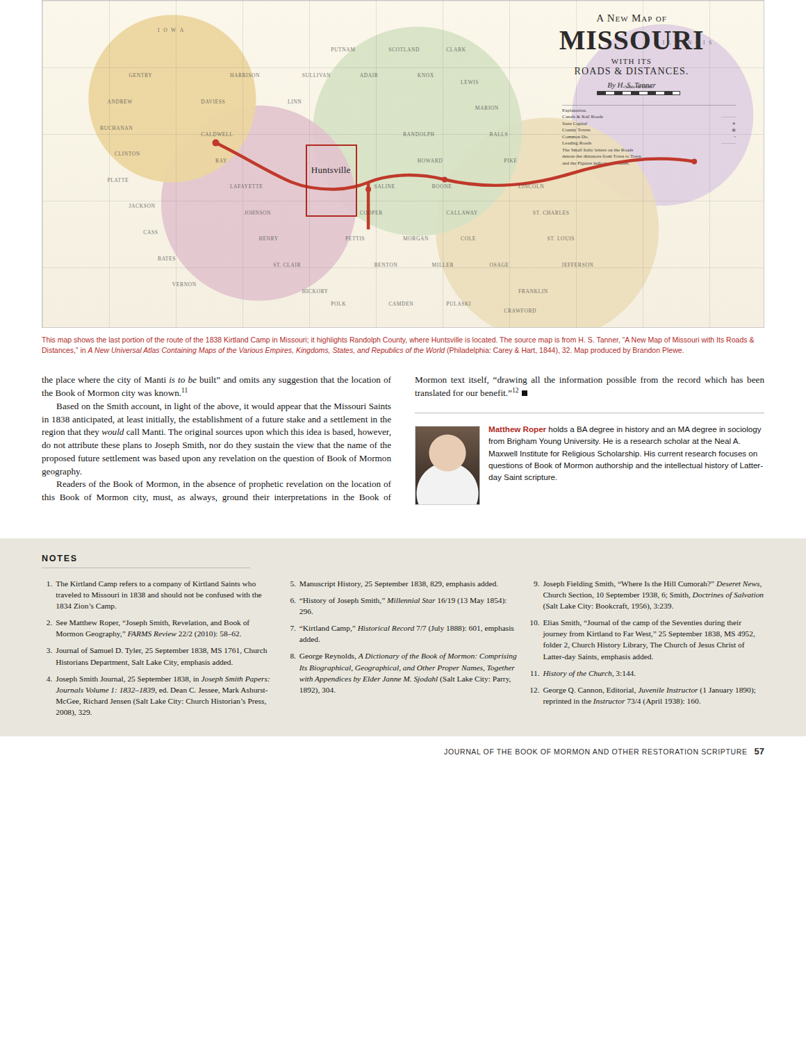A New Map of
MISSOURI
WITH ITS
ROADS & DISTANCES.
By H. S. Tanner
Scale of Miles
Explanation.
Canals & Rail Roads———
State Capital★
County Towns◉
Common Do.•
Leading Roads———
The Small Italic letters on the Roads
denote the distances from Town to Town
and the Figures indicate the Miles.
Huntsville
I O W A
GENTRY
ANDREW
BUCHANAN
CLINTON
PLATTE
JACKSON
CASS
BATES
VERNON
CALDWELL
RAY
LAFAYETTE
JOHNSON
HENRY
ST. CLAIR
DAVIESS
HARRISON
LINN
SULLIVAN
PUTNAM
ADAIR
SCOTLAND
KNOX
CLARK
LEWIS
MARION
RALLS
PIKE
LINCOLN
ST. CHARLES
ST. LOUIS
JEFFERSON
RANDOLPH
HOWARD
BOONE
CALLAWAY
SALINE
COOPER
PETTIS
BENTON
MORGAN
MILLER
COLE
OSAGE
FRANKLIN
HICKORY
POLK
CAMDEN
PULASKI
CRAWFORD
I L L I N O I S
This map shows the last portion of the route of the 1838 Kirtland Camp in Missouri; it highlights Randolph County, where Huntsville is located. The source map is from H. S. Tanner, “A New Map of Missouri with Its Roads & Distances,” in A New Universal Atlas Containing Maps of the Various Empires, Kingdoms, States, and Republics of the World (Philadelphia: Carey & Hart, 1844), 32. Map produced by Brandon Plewe.
the place where the city of Manti is to be built” and omits any suggestion that the location of the Book of Mormon city was known.11
Based on the Smith account, in light of the above, it would appear that the Missouri Saints in 1838 anticipated, at least initially, the establishment of a future stake and a settlement in the region that they would call Manti. The original sources upon which this idea is based, however, do not attribute these plans to Joseph Smith, nor do they sustain the view that the name of the proposed future settlement was based upon any revelation on the question of Book of Mormon geography.
Readers of the Book of Mormon, in the absence of prophetic revelation on the location of this Book of Mormon city, must, as always, ground their interpretations in the Book of Mormon text itself, “drawing all the information possible from the record which has been translated for our benefit.”12
Matthew Roper holds a BA degree in history and an MA degree in sociology from Brigham Young University. He is a research scholar at the Neal A. Maxwell Institute for Religious Scholarship. His current research focuses on questions of Book of Mormon authorship and the intellectual history of Latter-day Saint scripture.
NOTES
The Kirtland Camp refers to a company of Kirtland Saints who traveled to Missouri in 1838 and should not be confused with the 1834 Zion’s Camp.
See Matthew Roper, “Joseph Smith, Revelation, and Book of Mormon Geography,” FARMS Review 22/2 (2010): 58–62.
Journal of Samuel D. Tyler, 25 September 1838, MS 1761, Church Historians Department, Salt Lake City, emphasis added.
Joseph Smith Journal, 25 September 1838, in Joseph Smith Papers: Journals Volume 1: 1832–1839, ed. Dean C. Jessee, Mark Ashurst-McGee, Richard Jensen (Salt Lake City: Church Historian’s Press, 2008), 329.
Manuscript History, 25 September 1838, 829, emphasis added.
“History of Joseph Smith,” Millennial Star 16/19 (13 May 1854): 296.
“Kirtland Camp,” Historical Record 7/7 (July 1888): 601, emphasis added.
George Reynolds, A Dictionary of the Book of Mormon: Comprising Its Biographical, Geographical, and Other Proper Names, Together with Appendices by Elder Janne M. Sjodahl (Salt Lake City: Parry, 1892), 304.
Joseph Fielding Smith, “Where Is the Hill Cumorah?” Deseret News, Church Section, 10 September 1938, 6; Smith, Doctrines of Salvation (Salt Lake City: Bookcraft, 1956), 3:239.
Elias Smith, “Journal of the camp of the Seventies during their journey from Kirtland to Far West,” 25 September 1838, MS 4952, folder 2, Church History Library, The Church of Jesus Christ of Latter-day Saints, emphasis added.
History of the Church, 3:144.
George Q. Cannon, Editorial, Juvenile Instructor (1 January 1890); reprinted in the Instructor 73/4 (April 1938): 160.
JOURNAL OF THE BOOK OF MORMON AND OTHER RESTORATION SCRIPTURE 57